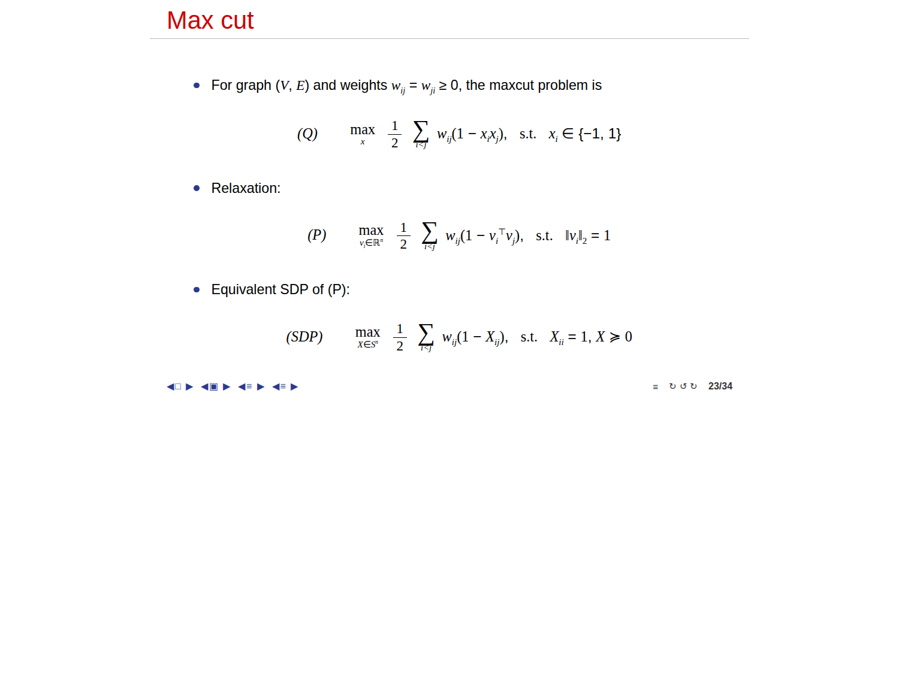Max cut
For graph (V, E) and weights wij = wji ≥ 0, the maxcut problem is
(Q) max x 1 2 ∑ i<j wij(1 − xixj), s.t. xi ∈ {−1, 1}
Relaxation:
(P) max vi∈ℝn 1 2 ∑ i<j wij(1 − vi⊤vj), s.t. ‖vi‖2 = 1
Equivalent SDP of (P):
(SDP) max X∈Sn 1 2 ∑ i<j wij(1 − Xij), s.t. Xii = 1, X ≽ 0
◀□ ▶ ◀▣ ▶ ◀≡ ▶ ◀≡ ▶
≡ ↻ ↺ ↻ 23/34